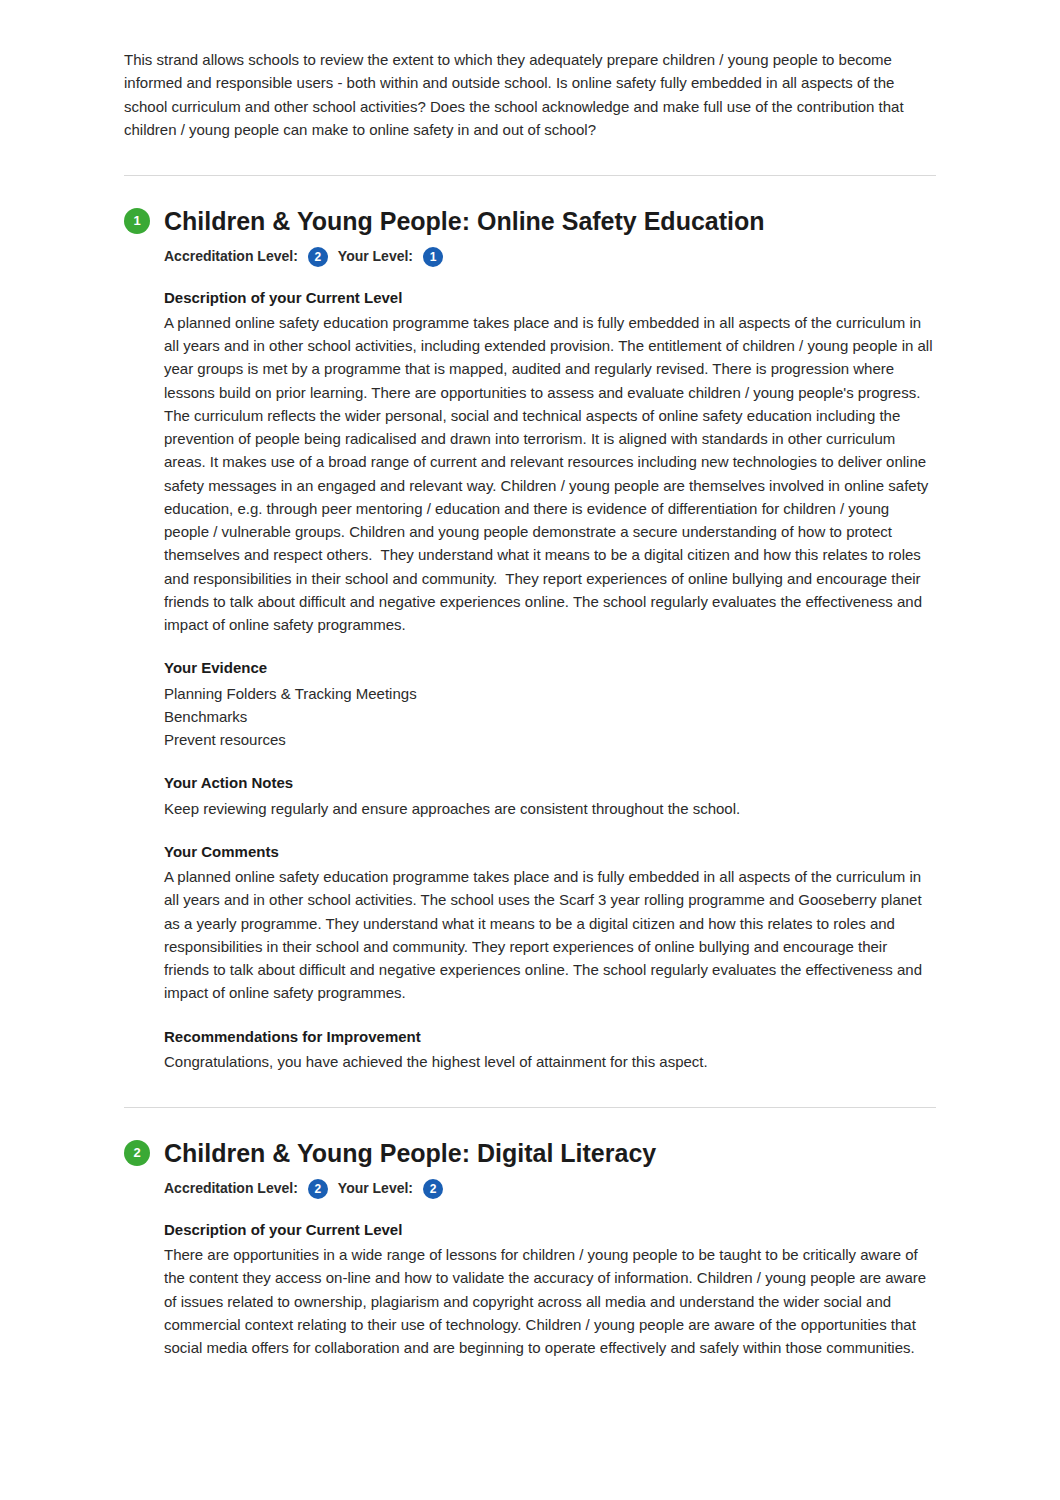This strand allows schools to review the extent to which they adequately prepare children / young people to become informed and responsible users - both within and outside school. Is online safety fully embedded in all aspects of the school curriculum and other school activities? Does the school acknowledge and make full use of the contribution that children / young people can make to online safety in and out of school?
1
Children & Young People: Online Safety Education
Accreditation Level: 2 Your Level: 1
Description of your Current Level
A planned online safety education programme takes place and is fully embedded in all aspects of the curriculum in all years and in other school activities, including extended provision. The entitlement of children / young people in all year groups is met by a programme that is mapped, audited and regularly revised. There is progression where lessons build on prior learning. There are opportunities to assess and evaluate children / young people's progress. The curriculum reflects the wider personal, social and technical aspects of online safety education including the prevention of people being radicalised and drawn into terrorism. It is aligned with standards in other curriculum areas. It makes use of a broad range of current and relevant resources including new technologies to deliver online safety messages in an engaged and relevant way. Children / young people are themselves involved in online safety education, e.g. through peer mentoring / education and there is evidence of differentiation for children / young people / vulnerable groups. Children and young people demonstrate a secure understanding of how to protect themselves and respect others. They understand what it means to be a digital citizen and how this relates to roles and responsibilities in their school and community. They report experiences of online bullying and encourage their friends to talk about difficult and negative experiences online. The school regularly evaluates the effectiveness and impact of online safety programmes.
Your Evidence
Planning Folders & Tracking Meetings
Benchmarks
Prevent resources
Your Action Notes
Keep reviewing regularly and ensure approaches are consistent throughout the school.
Your Comments
A planned online safety education programme takes place and is fully embedded in all aspects of the curriculum in all years and in other school activities. The school uses the Scarf 3 year rolling programme and Gooseberry planet as a yearly programme. They understand what it means to be a digital citizen and how this relates to roles and responsibilities in their school and community. They report experiences of online bullying and encourage their friends to talk about difficult and negative experiences online. The school regularly evaluates the effectiveness and impact of online safety programmes.
Recommendations for Improvement
Congratulations, you have achieved the highest level of attainment for this aspect.
2
Children & Young People: Digital Literacy
Accreditation Level: 2 Your Level: 2
Description of your Current Level
There are opportunities in a wide range of lessons for children / young people to be taught to be critically aware of the content they access on-line and how to validate the accuracy of information. Children / young people are aware of issues related to ownership, plagiarism and copyright across all media and understand the wider social and commercial context relating to their use of technology. Children / young people are aware of the opportunities that social media offers for collaboration and are beginning to operate effectively and safely within those communities.